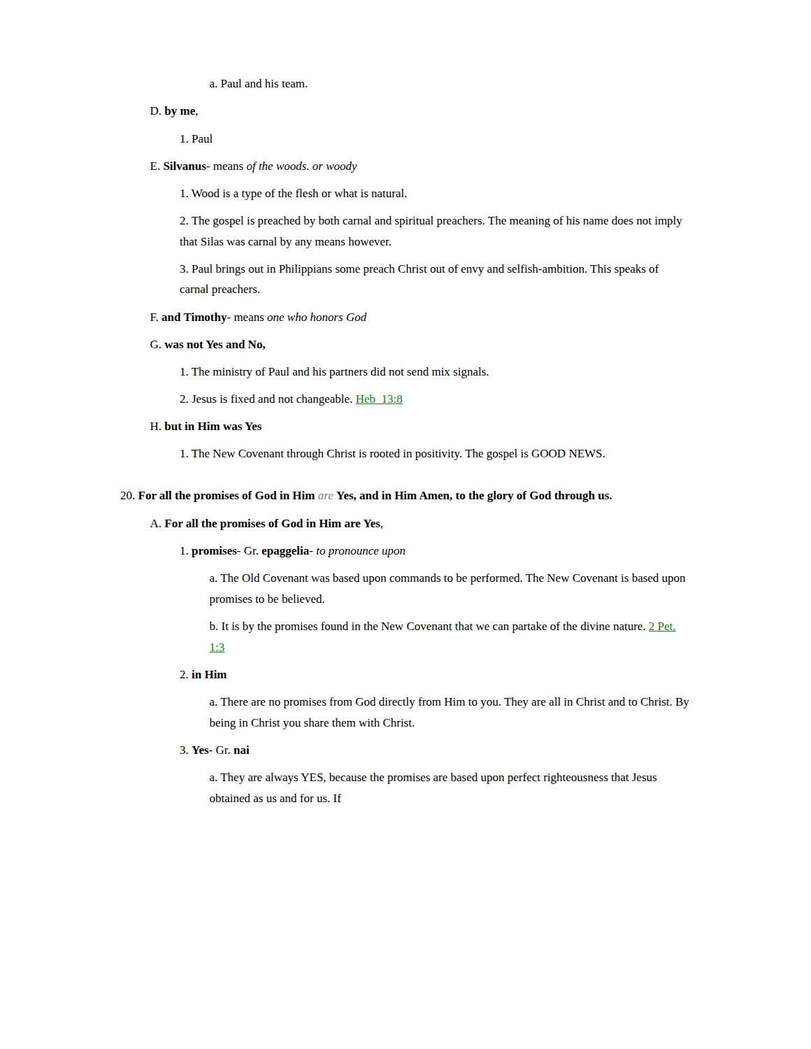a. Paul and his team.
D. by me,
1. Paul
E. Silvanus- means of the woods. or woody
1. Wood is a type of the flesh or what is natural.
2. The gospel is preached by both carnal and spiritual preachers. The meaning of his name does not imply that Silas was carnal by any means however.
3. Paul brings out in Philippians some preach Christ out of envy and selfish-ambition. This speaks of carnal preachers.
F. and Timothy- means one who honors God
G. was not Yes and No,
1. The ministry of Paul and his partners did not send mix signals.
2. Jesus is fixed and not changeable. Heb_13:8
H. but in Him was Yes
1. The New Covenant through Christ is rooted in positivity. The gospel is GOOD NEWS.
20. For all the promises of God in Him are Yes, and in Him Amen, to the glory of God through us.
A. For all the promises of God in Him are Yes,
1. promises- Gr. epaggelia- to pronounce upon
a. The Old Covenant was based upon commands to be performed. The New Covenant is based upon promises to be believed.
b. It is by the promises found in the New Covenant that we can partake of the divine nature. 2 Pet. 1:3
2. in Him
a. There are no promises from God directly from Him to you. They are all in Christ and to Christ. By being in Christ you share them with Christ.
3. Yes- Gr. nai
a. They are always YES, because the promises are based upon perfect righteousness that Jesus obtained as us and for us. If